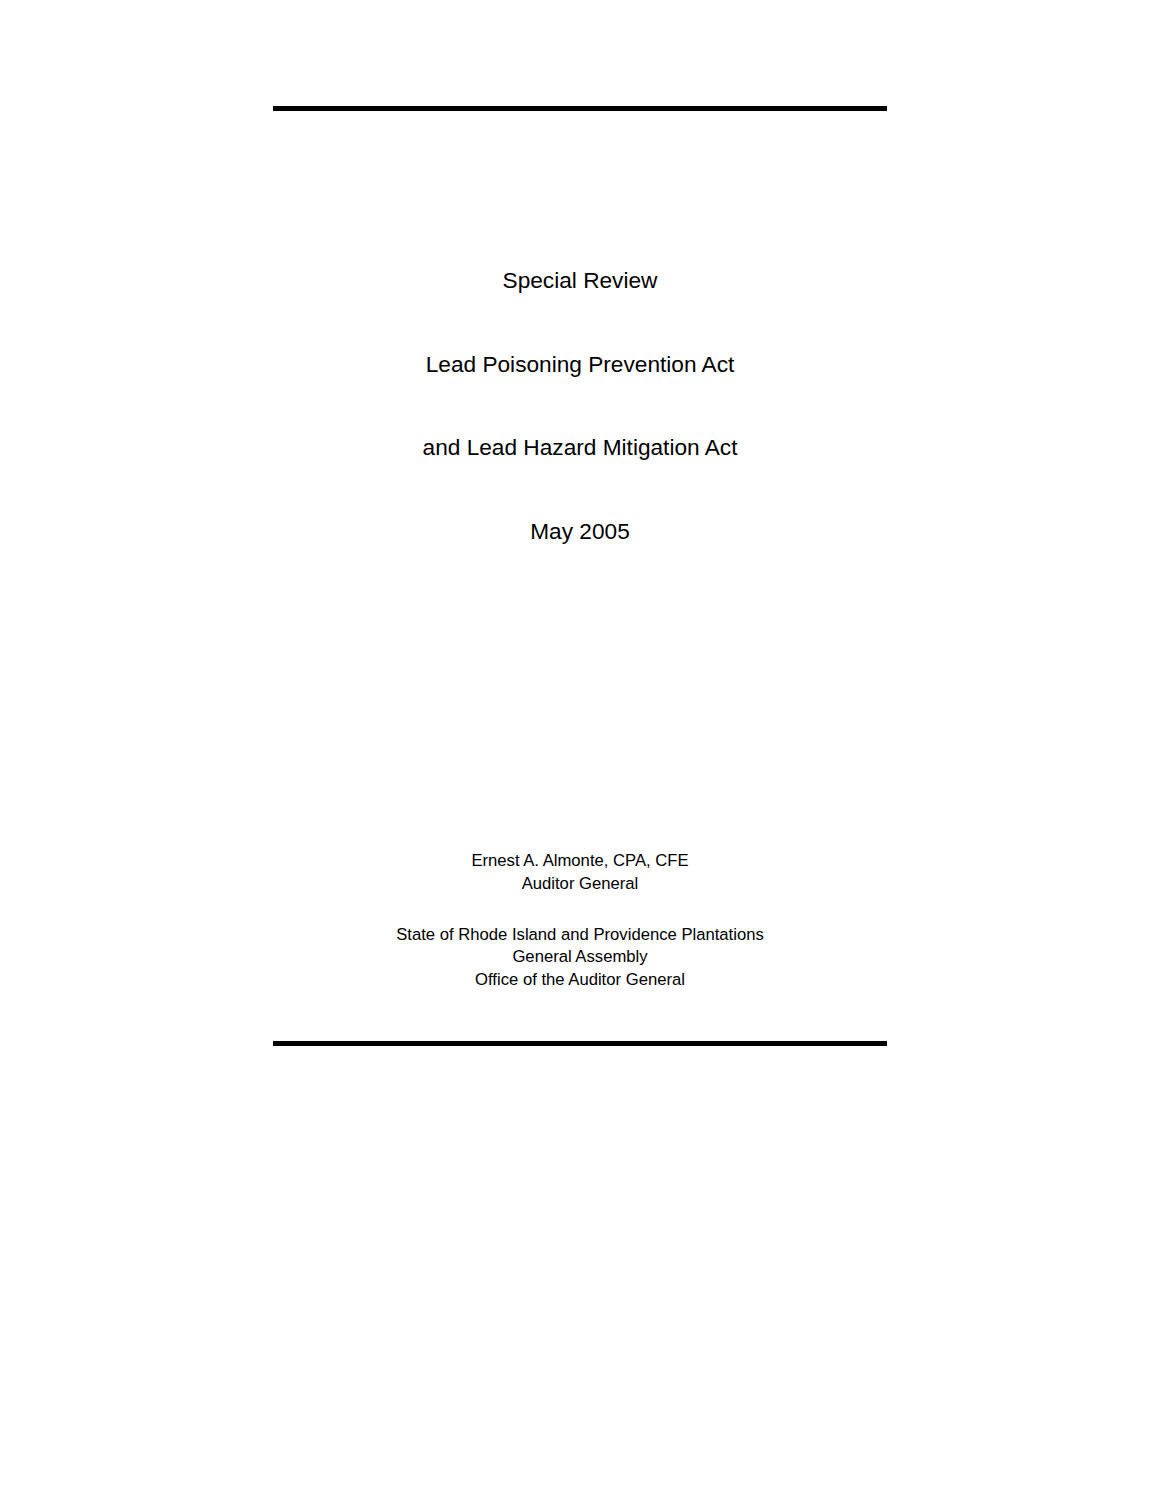Special Review
Lead Poisoning Prevention Act
and Lead Hazard Mitigation Act
May 2005
Ernest A. Almonte, CPA, CFE
Auditor General
State of Rhode Island and Providence Plantations
General Assembly
Office of the Auditor General